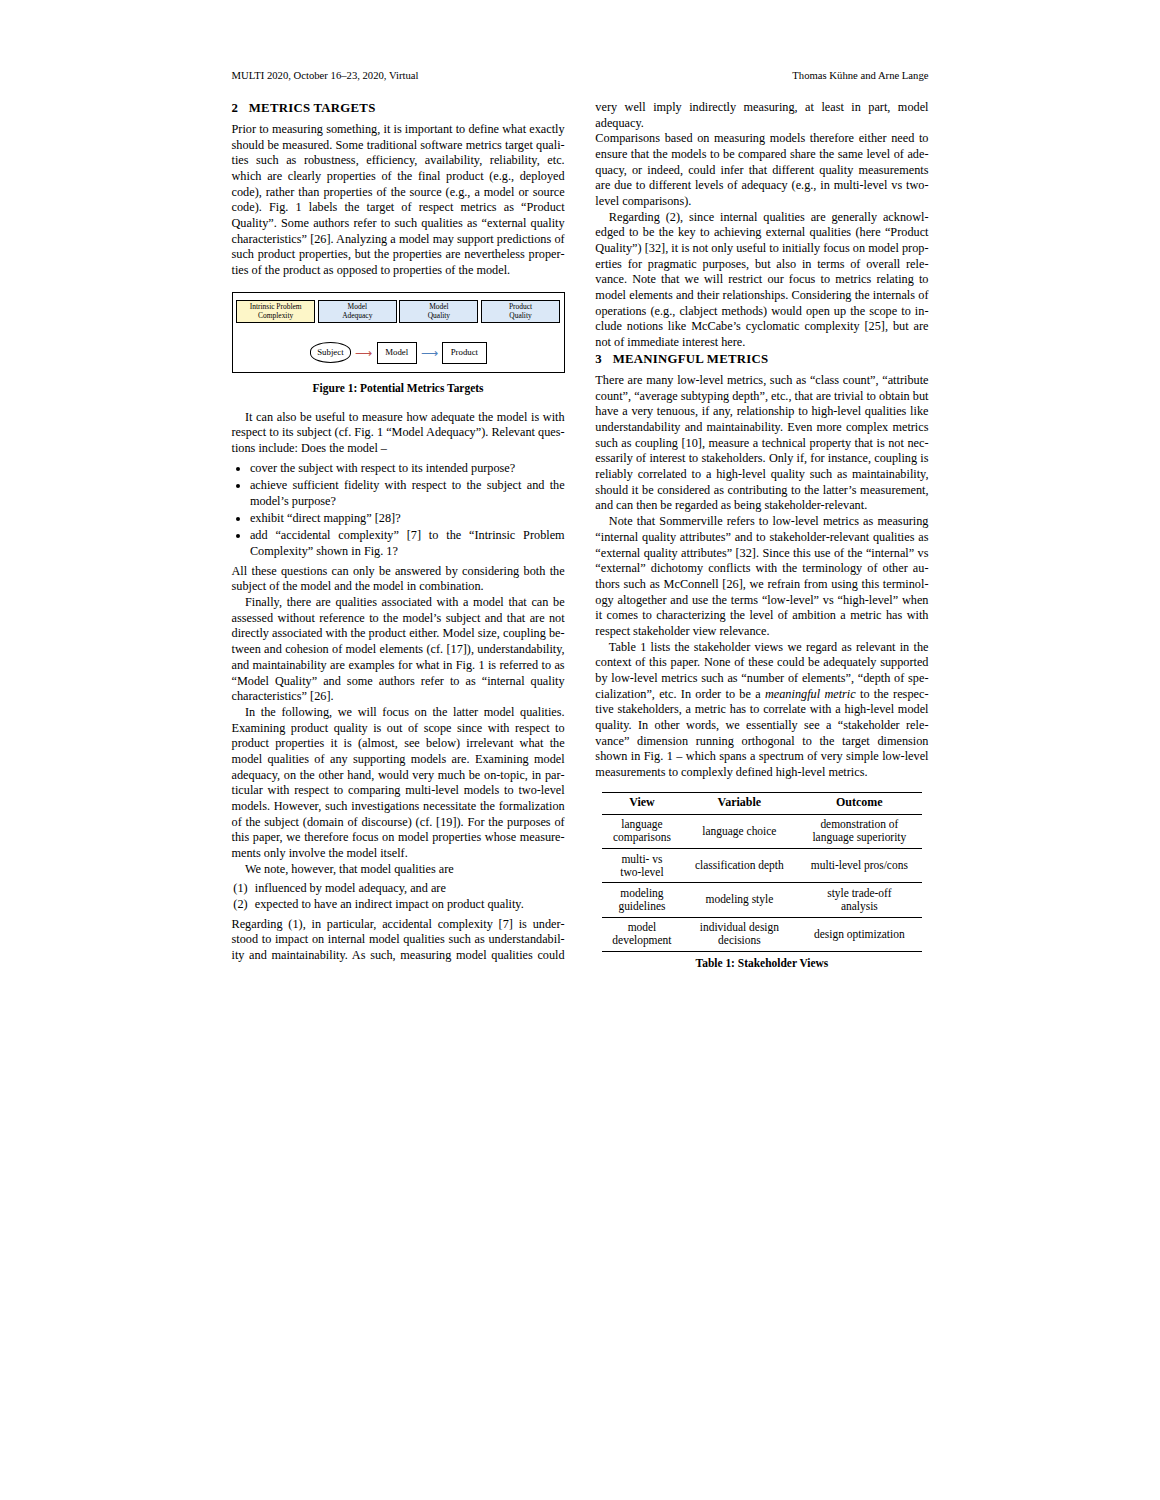MULTI 2020, October 16–23, 2020, Virtual
Thomas Kühne and Arne Lange
2 METRICS TARGETS
Prior to measuring something, it is important to define what exactly should be measured. Some traditional software metrics target qualities such as robustness, efficiency, availability, reliability, etc. which are clearly properties of the final product (e.g., deployed code), rather than properties of the source (e.g., a model or source code). Fig. 1 labels the target of respect metrics as “Product Quality”. Some authors refer to such qualities as “external quality characteristics” [26]. Analyzing a model may support predictions of such product properties, but the properties are nevertheless properties of the product as opposed to properties of the model.
Intrinsic Problem
Complexity
Model
Adequacy
Model
Quality
Product
Quality
Subject
⟶
Model
⟶
Product
Figure 1: Potential Metrics Targets
It can also be useful to measure how adequate the model is with respect to its subject (cf. Fig. 1 “Model Adequacy”). Relevant questions include: Does the model –
cover the subject with respect to its intended purpose?
achieve sufficient fidelity with respect to the subject and the model’s purpose?
exhibit “direct mapping” [28]?
add “accidental complexity” [7] to the “Intrinsic Problem Complexity” shown in Fig. 1?
All these questions can only be answered by considering both the subject of the model and the model in combination.
Finally, there are qualities associated with a model that can be assessed without reference to the model’s subject and that are not directly associated with the product either. Model size, coupling between and cohesion of model elements (cf. [17]), understandability, and maintainability are examples for what in Fig. 1 is referred to as “Model Quality” and some authors refer to as “internal quality characteristics” [26].
In the following, we will focus on the latter model qualities. Examining product quality is out of scope since with respect to product properties it is (almost, see below) irrelevant what the model qualities of any supporting models are. Examining model adequacy, on the other hand, would very much be on-topic, in particular with respect to comparing multi-level models to two-level models. However, such investigations necessitate the formalization of the subject (domain of discourse) (cf. [19]). For the purposes of this paper, we therefore focus on model properties whose measurements only involve the model itself.
We note, however, that model qualities are
influenced by model adequacy, and are
expected to have an indirect impact on product quality.
Regarding (1), in particular, accidental complexity [7] is understood to impact on internal model qualities such as understandability and maintainability. As such, measuring model qualities could very well imply indirectly measuring, at least in part, model adequacy.
Comparisons based on measuring models therefore either need to ensure that the models to be compared share the same level of adequacy, or indeed, could infer that different quality measurements are due to different levels of adequacy (e.g., in multi-level vs two-level comparisons).
Regarding (2), since internal qualities are generally acknowledged to be the key to achieving external qualities (here “Product Quality”) [32], it is not only useful to initially focus on model properties for pragmatic purposes, but also in terms of overall relevance. Note that we will restrict our focus to metrics relating to model elements and their relationships. Considering the internals of operations (e.g., clabject methods) would open up the scope to include notions like McCabe’s cyclomatic complexity [25], but are not of immediate interest here.
3 MEANINGFUL METRICS
There are many low-level metrics, such as “class count”, “attribute count”, “average subtyping depth”, etc., that are trivial to obtain but have a very tenuous, if any, relationship to high-level qualities like understandability and maintainability. Even more complex metrics such as coupling [10], measure a technical property that is not necessarily of interest to stakeholders. Only if, for instance, coupling is reliably correlated to a high-level quality such as maintainability, should it be considered as contributing to the latter’s measurement, and can then be regarded as being stakeholder-relevant.
Note that Sommerville refers to low-level metrics as measuring “internal quality attributes” and to stakeholder-relevant qualities as “external quality attributes” [32]. Since this use of the “internal” vs “external” dichotomy conflicts with the terminology of other authors such as McConnell [26], we refrain from using this terminology altogether and use the terms “low-level” vs “high-level” when it comes to characterizing the level of ambition a metric has with respect stakeholder view relevance.
Table 1 lists the stakeholder views we regard as relevant in the context of this paper. None of these could be adequately supported by low-level metrics such as “number of elements”, “depth of specialization”, etc. In order to be a meaningful metric to the respective stakeholders, a metric has to correlate with a high-level model quality. In other words, we essentially see a “stakeholder relevance” dimension running orthogonal to the target dimension shown in Fig. 1 – which spans a spectrum of very simple low-level measurements to complexly defined high-level metrics.
| View | Variable | Outcome |
| --- | --- | --- |
| language comparisons | language choice | demonstration of language superiority |
| multi- vs two-level | classification depth | multi-level pros/cons |
| modeling guidelines | modeling style | style trade-off analysis |
| model development | individual design decisions | design optimization |
Table 1: Stakeholder Views